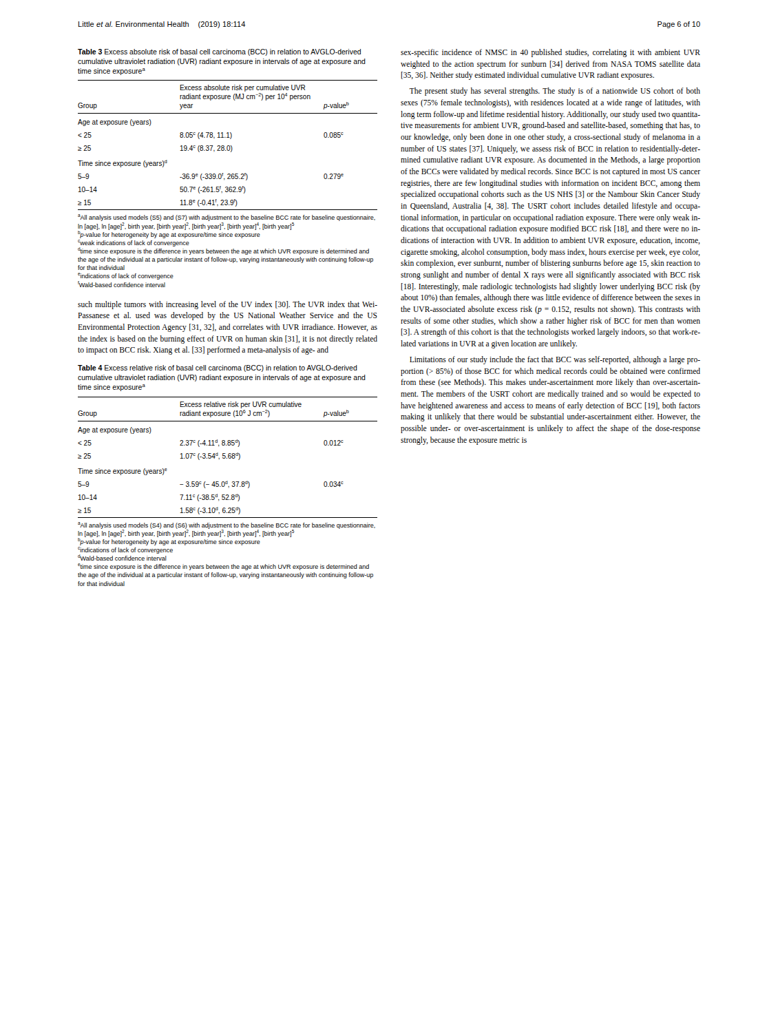Little et al. Environmental Health (2019) 18:114
Page 6 of 10
Table 3 Excess absolute risk of basal cell carcinoma (BCC) in relation to AVGLO-derived cumulative ultraviolet radiation (UVR) radiant exposure in intervals of age at exposure and time since exposurea
| Group | Excess absolute risk per cumulative UVR radiant exposure (MJ cm −2 ) per 10 4 person year | p -value b |
| --- | --- | --- |
| Age at exposure (years) |
| < 25 | 8.05 c (4.78, 11.1) | 0.085 c |
| ≥ 25 | 19.4 c (8.37, 28.0) | |
| Time since exposure (years) d |
| 5–9 | -36.9 e (-339.0 f , 265.2 f ) | 0.279 e |
| 10–14 | 50.7 e (-261.5 f , 362.9 f ) | |
| ≥ 15 | 11.8 e (-0.41 f , 23.9 f ) | |
aAll analysis used models (S5) and (S7) with adjustment to the baseline BCC rate for baseline questionnaire, ln [age], ln [age]2, birth year, [birth year]2, [birth year]3, [birth year]4, [birth year]5
bp-value for heterogeneity by age at exposure/time since exposure
cweak indications of lack of convergence
dtime since exposure is the difference in years between the age at which UVR exposure is determined and the age of the individual at a particular instant of follow-up, varying instantaneously with continuing follow-up for that individual
eindications of lack of convergence
fWald-based confidence interval
such multiple tumors with increasing level of the UV index [30]. The UVR index that Wei-Passanese et al. used was developed by the US National Weather Service and the US Environmental Protection Agency [31, 32], and correlates with UVR irradiance. However, as the index is based on the burning effect of UVR on human skin [31], it is not directly related to impact on BCC risk. Xiang et al. [33] performed a meta-analysis of age- and
Table 4 Excess relative risk of basal cell carcinoma (BCC) in relation to AVGLO-derived cumulative ultraviolet radiation (UVR) radiant exposure in intervals of age at exposure and time since exposurea
| Group | Excess relative risk per UVR cumulative radiant exposure (10 6 J cm −2 ) | p -value b |
| --- | --- | --- |
| Age at exposure (years) |
| < 25 | 2.37 c (-4.11 d , 8.85 d ) | 0.012 c |
| ≥ 25 | 1.07 c (-3.54 d , 5.68 d ) | |
| Time since exposure (years) e |
| 5–9 | − 3.59 c (− 45.0 d , 37.8 d ) | 0.034 c |
| 10–14 | 7.11 c (-38.5 d , 52.8 d ) | |
| ≥ 15 | 1.58 c (-3.10 d , 6.25 d ) | |
aAll analysis used models (S4) and (S6) with adjustment to the baseline BCC rate for baseline questionnaire, ln [age], ln [age]2, birth year, [birth year]2, [birth year]3, [birth year]4, [birth year]5
bp-value for heterogeneity by age at exposure/time since exposure
cindications of lack of convergence
dWald-based confidence interval
etime since exposure is the difference in years between the age at which UVR exposure is determined and the age of the individual at a particular instant of follow-up, varying instantaneously with continuing follow-up for that individual
sex-specific incidence of NMSC in 40 published studies, correlating it with ambient UVR weighted to the action spectrum for sunburn [34] derived from NASA TOMS satellite data [35, 36]. Neither study estimated individual cumulative UVR radiant exposures.
The present study has several strengths. The study is of a nationwide US cohort of both sexes (75% female technologists), with residences located at a wide range of latitudes, with long term follow-up and lifetime residential history. Additionally, our study used two quantitative measurements for ambient UVR, ground-based and satellite-based, something that has, to our knowledge, only been done in one other study, a cross-sectional study of melanoma in a number of US states [37]. Uniquely, we assess risk of BCC in relation to residentially-determined cumulative radiant UVR exposure. As documented in the Methods, a large proportion of the BCCs were validated by medical records. Since BCC is not captured in most US cancer registries, there are few longitudinal studies with information on incident BCC, among them specialized occupational cohorts such as the US NHS [3] or the Nambour Skin Cancer Study in Queensland, Australia [4, 38]. The USRT cohort includes detailed lifestyle and occupational information, in particular on occupational radiation exposure. There were only weak indications that occupational radiation exposure modified BCC risk [18], and there were no indications of interaction with UVR. In addition to ambient UVR exposure, education, income, cigarette smoking, alcohol consumption, body mass index, hours exercise per week, eye color, skin complexion, ever sunburnt, number of blistering sunburns before age 15, skin reaction to strong sunlight and number of dental X rays were all significantly associated with BCC risk [18]. Interestingly, male radiologic technologists had slightly lower underlying BCC risk (by about 10%) than females, although there was little evidence of difference between the sexes in the UVR-associated absolute excess risk (p = 0.152, results not shown). This contrasts with results of some other studies, which show a rather higher risk of BCC for men than women [3]. A strength of this cohort is that the technologists worked largely indoors, so that work-related variations in UVR at a given location are unlikely.
Limitations of our study include the fact that BCC was self-reported, although a large proportion (> 85%) of those BCC for which medical records could be obtained were confirmed from these (see Methods). This makes under-ascertainment more likely than over-ascertainment. The members of the USRT cohort are medically trained and so would be expected to have heightened awareness and access to means of early detection of BCC [19], both factors making it unlikely that there would be substantial under-ascertainment either. However, the possible under- or over-ascertainment is unlikely to affect the shape of the dose-response strongly, because the exposure metric is